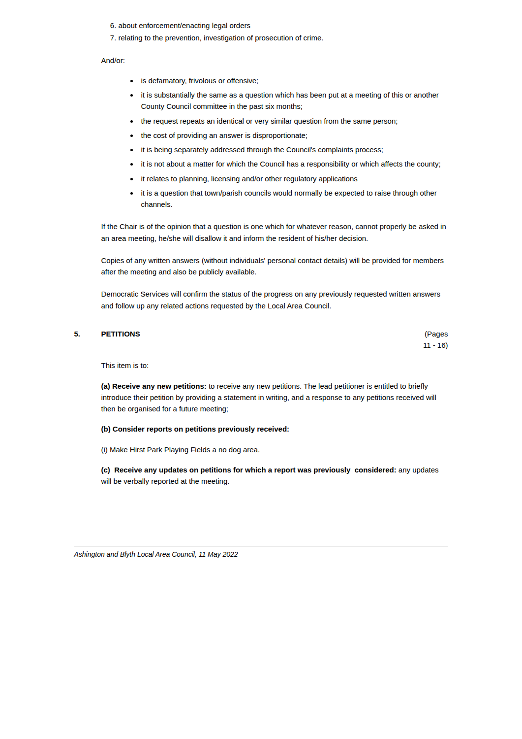about enforcement/enacting legal orders
relating to the prevention, investigation of prosecution of crime.
And/or:
is defamatory, frivolous or offensive;
it is substantially the same as a question which has been put at a meeting of this or another County Council committee in the past six months;
the request repeats an identical or very similar question from the same person;
the cost of providing an answer is disproportionate;
it is being separately addressed through the Council's complaints process;
it is not about a matter for which the Council has a responsibility or which affects the county;
it relates to planning, licensing and/or other regulatory applications
it is a question that town/parish councils would normally be expected to raise through other channels.
If the Chair is of the opinion that a question is one which for whatever reason, cannot properly be asked in an area meeting, he/she will disallow it and inform the resident of his/her decision.
Copies of any written answers (without individuals' personal contact details) will be provided for members after the meeting and also be publicly available.
Democratic Services will confirm the status of the progress on any previously requested written answers and follow up any related actions requested by the Local Area Council.
5.
PETITIONS
(Pages11 - 16)
This item is to:
(a) Receive any new petitions: to receive any new petitions. The lead petitioner is entitled to briefly introduce their petition by providing a statement in writing, and a response to any petitions received will then be organised for a future meeting;
(b) Consider reports on petitions previously received:
(i) Make Hirst Park Playing Fields a no dog area.
(c) Receive any updates on petitions for which a report was previously considered: any updates will be verbally reported at the meeting.
Ashington and Blyth Local Area Council, 11 May 2022